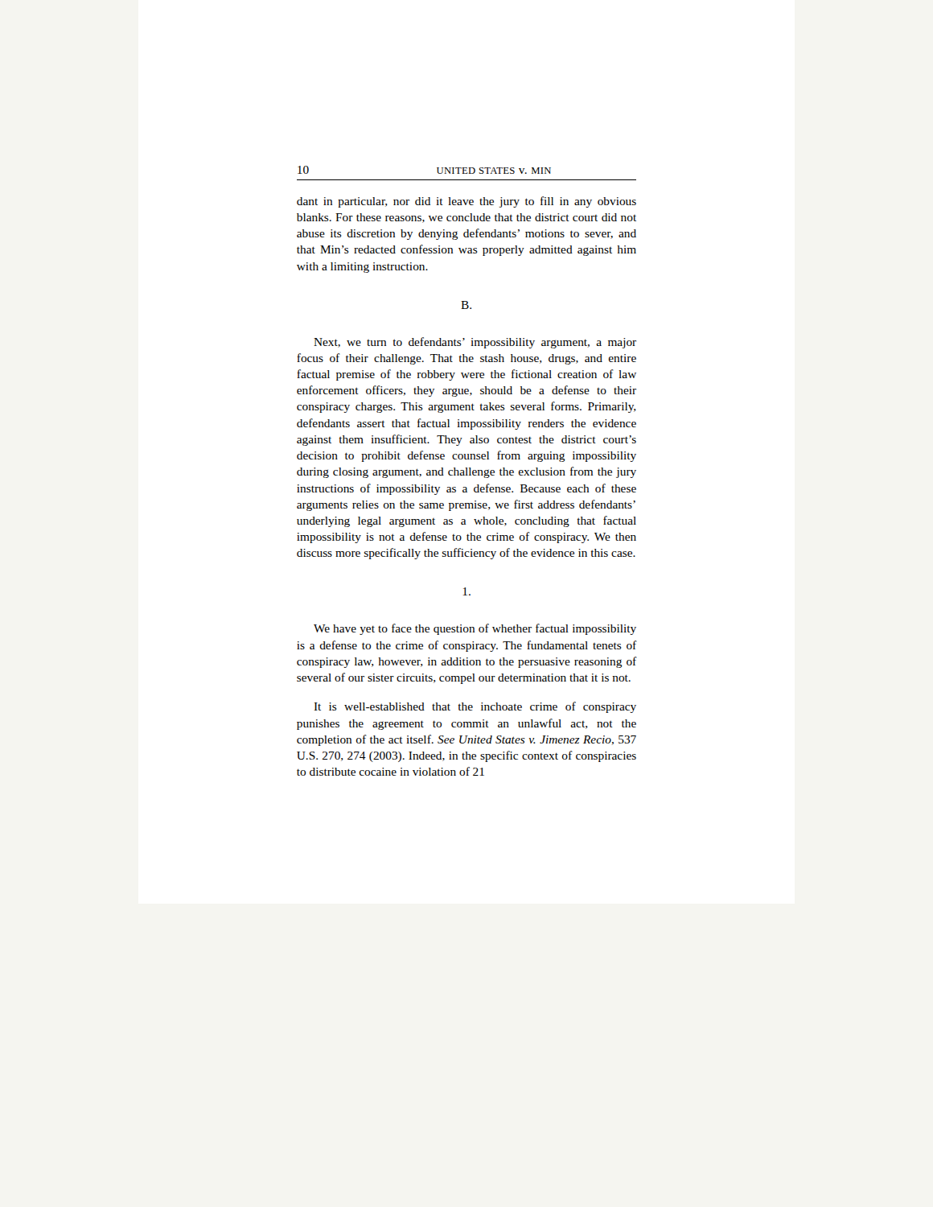10 UNITED STATES v. MIN
dant in particular, nor did it leave the jury to fill in any obvious blanks. For these reasons, we conclude that the district court did not abuse its discretion by denying defendants’ motions to sever, and that Min’s redacted confession was properly admitted against him with a limiting instruction.
B.
Next, we turn to defendants’ impossibility argument, a major focus of their challenge. That the stash house, drugs, and entire factual premise of the robbery were the fictional creation of law enforcement officers, they argue, should be a defense to their conspiracy charges. This argument takes several forms. Primarily, defendants assert that factual impossibility renders the evidence against them insufficient. They also contest the district court’s decision to prohibit defense counsel from arguing impossibility during closing argument, and challenge the exclusion from the jury instructions of impossibility as a defense. Because each of these arguments relies on the same premise, we first address defendants’ underlying legal argument as a whole, concluding that factual impossibility is not a defense to the crime of conspiracy. We then discuss more specifically the sufficiency of the evidence in this case.
1.
We have yet to face the question of whether factual impossibility is a defense to the crime of conspiracy. The fundamental tenets of conspiracy law, however, in addition to the persuasive reasoning of several of our sister circuits, compel our determination that it is not.
It is well-established that the inchoate crime of conspiracy punishes the agreement to commit an unlawful act, not the completion of the act itself. See United States v. Jimenez Recio, 537 U.S. 270, 274 (2003). Indeed, in the specific context of conspiracies to distribute cocaine in violation of 21